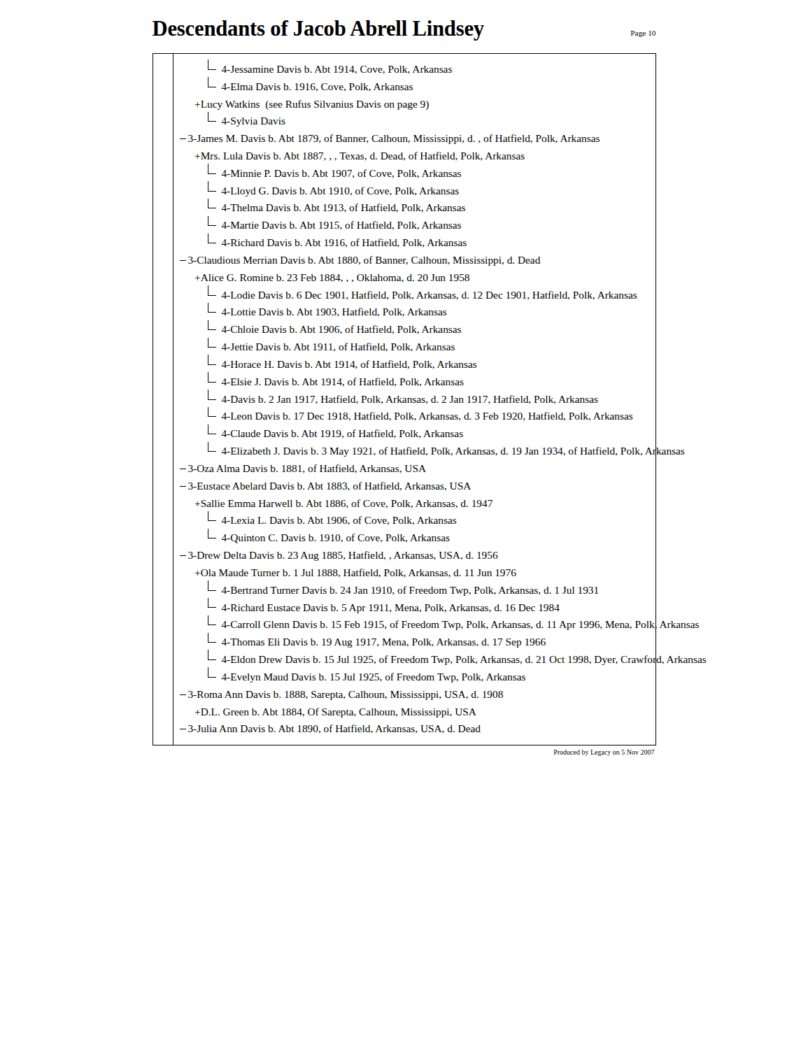Descendants of Jacob Abrell Lindsey
Page 10
4-Jessamine Davis b. Abt 1914, Cove, Polk, Arkansas
4-Elma Davis b. 1916, Cove, Polk, Arkansas
+Lucy Watkins (see Rufus Silvanius Davis on page 9)
4-Sylvia Davis
3-James M. Davis b. Abt 1879, of Banner, Calhoun, Mississippi, d. , of Hatfield, Polk, Arkansas
+Mrs. Lula Davis b. Abt 1887, , , Texas, d. Dead, of Hatfield, Polk, Arkansas
4-Minnie P. Davis b. Abt 1907, of Cove, Polk, Arkansas
4-Lloyd G. Davis b. Abt 1910, of Cove, Polk, Arkansas
4-Thelma Davis b. Abt 1913, of Hatfield, Polk, Arkansas
4-Martie Davis b. Abt 1915, of Hatfield, Polk, Arkansas
4-Richard Davis b. Abt 1916, of Hatfield, Polk, Arkansas
3-Claudious Merrian Davis b. Abt 1880, of Banner, Calhoun, Mississippi, d. Dead
+Alice G. Romine b. 23 Feb 1884, , , Oklahoma, d. 20 Jun 1958
4-Lodie Davis b. 6 Dec 1901, Hatfield, Polk, Arkansas, d. 12 Dec 1901, Hatfield, Polk, Arkansas
4-Lottie Davis b. Abt 1903, Hatfield, Polk, Arkansas
4-Chloie Davis b. Abt 1906, of Hatfield, Polk, Arkansas
4-Jettie Davis b. Abt 1911, of Hatfield, Polk, Arkansas
4-Horace H. Davis b. Abt 1914, of Hatfield, Polk, Arkansas
4-Elsie J. Davis b. Abt 1914, of Hatfield, Polk, Arkansas
4-Davis b. 2 Jan 1917, Hatfield, Polk, Arkansas, d. 2 Jan 1917, Hatfield, Polk, Arkansas
4-Leon Davis b. 17 Dec 1918, Hatfield, Polk, Arkansas, d. 3 Feb 1920, Hatfield, Polk, Arkansas
4-Claude Davis b. Abt 1919, of Hatfield, Polk, Arkansas
4-Elizabeth J. Davis b. 3 May 1921, of Hatfield, Polk, Arkansas, d. 19 Jan 1934, of Hatfield, Polk, Arkansas
3-Oza Alma Davis b. 1881, of Hatfield, Arkansas, USA
3-Eustace Abelard Davis b. Abt 1883, of Hatfield, Arkansas, USA
+Sallie Emma Harwell b. Abt 1886, of Cove, Polk, Arkansas, d. 1947
4-Lexia L. Davis b. Abt 1906, of Cove, Polk, Arkansas
4-Quinton C. Davis b. 1910, of Cove, Polk, Arkansas
3-Drew Delta Davis b. 23 Aug 1885, Hatfield, , Arkansas, USA, d. 1956
+Ola Maude Turner b. 1 Jul 1888, Hatfield, Polk, Arkansas, d. 11 Jun 1976
4-Bertrand Turner Davis b. 24 Jan 1910, of Freedom Twp, Polk, Arkansas, d. 1 Jul 1931
4-Richard Eustace Davis b. 5 Apr 1911, Mena, Polk, Arkansas, d. 16 Dec 1984
4-Carroll Glenn Davis b. 15 Feb 1915, of Freedom Twp, Polk, Arkansas, d. 11 Apr 1996, Mena, Polk, Arkansas
4-Thomas Eli Davis b. 19 Aug 1917, Mena, Polk, Arkansas, d. 17 Sep 1966
4-Eldon Drew Davis b. 15 Jul 1925, of Freedom Twp, Polk, Arkansas, d. 21 Oct 1998, Dyer, Crawford, Arkansas
4-Evelyn Maud Davis b. 15 Jul 1925, of Freedom Twp, Polk, Arkansas
3-Roma Ann Davis b. 1888, Sarepta, Calhoun, Mississippi, USA, d. 1908
+D.L. Green b. Abt 1884, Of Sarepta, Calhoun, Mississippi, USA
3-Julia Ann Davis b. Abt 1890, of Hatfield, Arkansas, USA, d. Dead
Produced by Legacy on 5 Nov 2007